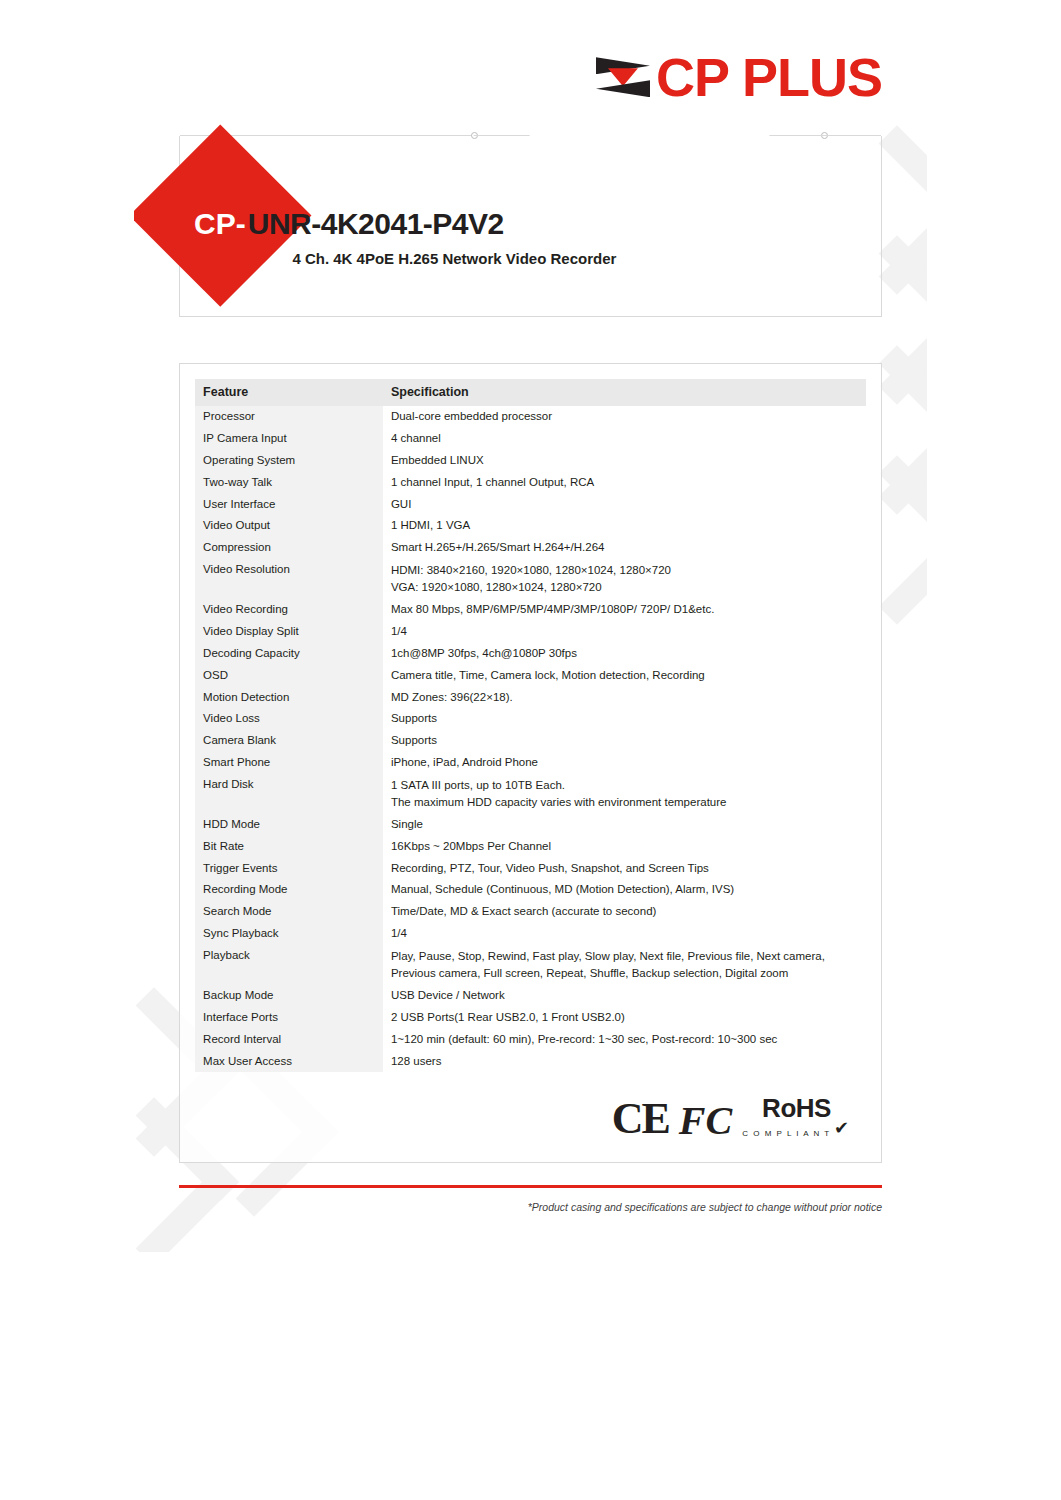CP PLUS
CP- UNR-4K2041-P4V2
4 Ch. 4K 4PoE H.265 Network Video Recorder
| Feature | Specification |
| --- | --- |
| Processor | Dual-core embedded processor |
| IP Camera Input | 4 channel |
| Operating System | Embedded LINUX |
| Two-way Talk | 1 channel Input, 1 channel Output, RCA |
| User Interface | GUI |
| Video Output | 1 HDMI, 1 VGA |
| Compression | Smart H.265+/H.265/Smart H.264+/H.264 |
| Video Resolution | HDMI: 3840×2160, 1920×1080, 1280×1024, 1280×720 VGA: 1920×1080, 1280×1024, 1280×720 |
| Video Recording | Max 80 Mbps, 8MP/6MP/5MP/4MP/3MP/1080P/ 720P/ D1&etc. |
| Video Display Split | 1/4 |
| Decoding Capacity | 1ch@8MP 30fps, 4ch@1080P 30fps |
| OSD | Camera title, Time, Camera lock, Motion detection, Recording |
| Motion Detection | MD Zones: 396(22×18). |
| Video Loss | Supports |
| Camera Blank | Supports |
| Smart Phone | iPhone, iPad, Android Phone |
| Hard Disk | 1 SATA III ports, up to 10TB Each. The maximum HDD capacity varies with environment temperature |
| HDD Mode | Single |
| Bit Rate | 16Kbps ~ 20Mbps Per Channel |
| Trigger Events | Recording, PTZ, Tour, Video Push, Snapshot, and Screen Tips |
| Recording Mode | Manual, Schedule (Continuous, MD (Motion Detection), Alarm, IVS) |
| Search Mode | Time/Date, MD & Exact search (accurate to second) |
| Sync Playback | 1/4 |
| Playback | Play, Pause, Stop, Rewind, Fast play, Slow play, Next file, Previous file, Next camera, Previous camera, Full screen, Repeat, Shuffle, Backup selection, Digital zoom |
| Backup Mode | USB Device / Network |
| Interface Ports | 2 USB Ports(1 Rear USB2.0, 1 Front USB2.0) |
| Record Interval | 1~120 min (default: 60 min), Pre-record: 1~30 sec, Post-record: 10~300 sec |
| Max User Access | 128 users |
CE
FC
RoHS
C O M P L I A N T ✔
*Product casing and specifications are subject to change without prior notice